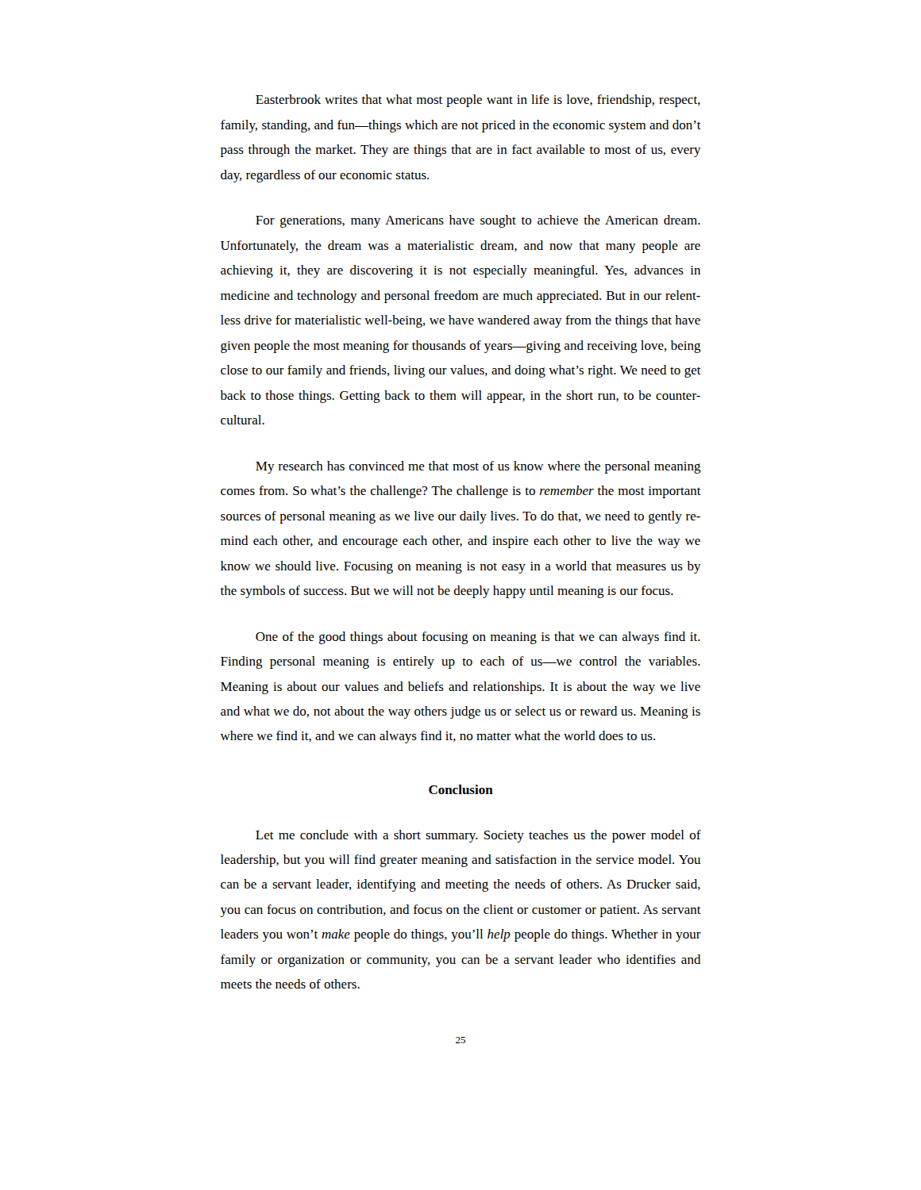Easterbrook writes that what most people want in life is love, friendship, respect, family, standing, and fun—things which are not priced in the economic system and don’t pass through the market. They are things that are in fact available to most of us, every day, regardless of our economic status.
For generations, many Americans have sought to achieve the American dream. Unfortunately, the dream was a materialistic dream, and now that many people are achieving it, they are discovering it is not especially meaningful. Yes, advances in medicine and technology and personal freedom are much appreciated. But in our relentless drive for materialistic well-being, we have wandered away from the things that have given people the most meaning for thousands of years—giving and receiving love, being close to our family and friends, living our values, and doing what’s right. We need to get back to those things. Getting back to them will appear, in the short run, to be counter-cultural.
My research has convinced me that most of us know where the personal meaning comes from. So what’s the challenge? The challenge is to remember the most important sources of personal meaning as we live our daily lives. To do that, we need to gently remind each other, and encourage each other, and inspire each other to live the way we know we should live. Focusing on meaning is not easy in a world that measures us by the symbols of success. But we will not be deeply happy until meaning is our focus.
One of the good things about focusing on meaning is that we can always find it. Finding personal meaning is entirely up to each of us—we control the variables. Meaning is about our values and beliefs and relationships. It is about the way we live and what we do, not about the way others judge us or select us or reward us. Meaning is where we find it, and we can always find it, no matter what the world does to us.
Conclusion
Let me conclude with a short summary. Society teaches us the power model of leadership, but you will find greater meaning and satisfaction in the service model. You can be a servant leader, identifying and meeting the needs of others. As Drucker said, you can focus on contribution, and focus on the client or customer or patient. As servant leaders you won’t make people do things, you’ll help people do things. Whether in your family or organization or community, you can be a servant leader who identifies and meets the needs of others.
25